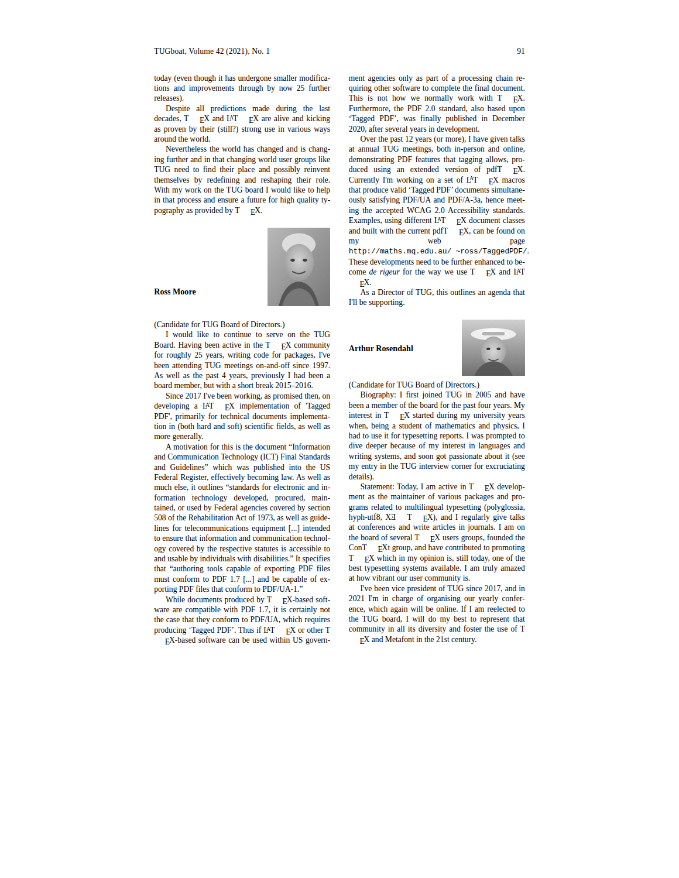TUGboat, Volume 42 (2021), No. 1
91
today (even though it has undergone smaller modifications and improvements through by now 25 further releases).
Despite all predictions made during the last decades, TEX and LATEX are alive and kicking as proven by their (still?) strong use in various ways around the world.
Nevertheless the world has changed and is changing further and in that changing world user groups like TUG need to find their place and possibly reinvent themselves by redefining and reshaping their role. With my work on the TUG board I would like to help in that process and ensure a future for high quality typography as provided by TEX.
Ross Moore
(Candidate for TUG Board of Directors.)
I would like to continue to serve on the TUG Board. Having been active in the TEX community for roughly 25 years, writing code for packages, I've been attending TUG meetings on-and-off since 1997. As well as the past 4 years, previously I had been a board member, but with a short break 2015–2016.
Since 2017 I've been working, as promised then, on developing a LATEX implementation of 'Tagged PDF', primarily for technical documents implementation in (both hard and soft) scientific fields, as well as more generally.
A motivation for this is the document “Information and Communication Technology (ICT) Final Standards and Guidelines” which was published into the US Federal Register, effectively becoming law. As well as much else, it outlines “standards for electronic and information technology developed, procured, maintained, or used by Federal agencies covered by section 508 of the Rehabilitation Act of 1973, as well as guidelines for telecommunications equipment [...] intended to ensure that information and communication technology covered by the respective statutes is accessible to and usable by individuals with disabilities.” It specifies that “authoring tools capable of exporting PDF files must conform to PDF 1.7 [...] and be capable of exporting PDF files that conform to PDF/UA-1.”
While documents produced by TEX-based software are compatible with PDF 1.7, it is certainly not the case that they conform to PDF/UA, which requires producing ‘Tagged PDF’. Thus if LATEX or other TEX-based software can be used within US government agencies only as part of a processing chain requiring other software to complete the final document. This is not how we normally work with TEX. Furthermore, the PDF 2.0 standard, also based upon ‘Tagged PDF’, was finally published in December 2020, after several years in development.
Over the past 12 years (or more), I have given talks at annual TUG meetings, both in-person and online, demonstrating PDF features that tagging allows, produced using an extended version of pdfTEX. Currently I'm working on a set of LATEX macros that produce valid ‘Tagged PDF’ documents simultaneously satisfying PDF/UA and PDF/A-3a, hence meeting the accepted WCAG 2.0 Accessibility standards. Examples, using different LATEX document classes and built with the current pdfTEX, can be found on my web page http://maths.mq.edu.au/ ~ross/TaggedPDF/. These developments need to be further enhanced to become de rigeur for the way we use TEX and LATEX.
As a Director of TUG, this outlines an agenda that I'll be supporting.
Arthur Rosendahl
(Candidate for TUG Board of Directors.)
Biography: I first joined TUG in 2005 and have been a member of the board for the past four years. My interest in TEX started during my university years when, being a student of mathematics and physics, I had to use it for typesetting reports. I was prompted to dive deeper because of my interest in languages and writing systems, and soon got passionate about it (see my entry in the TUG interview corner for excruciating details).
Statement: Today, I am active in TEX development as the maintainer of various packages and programs related to multilingual typesetting (polyglossia, hyph-utf8, XETEX), and I regularly give talks at conferences and write articles in journals. I am on the board of several TEX users groups, founded the ConTEXt group, and have contributed to promoting TEX which in my opinion is, still today, one of the best typesetting systems available. I am truly amazed at how vibrant our user community is.
I've been vice president of TUG since 2017, and in 2021 I'm in charge of organising our yearly conference, which again will be online. If I am reelected to the TUG board, I will do my best to represent that community in all its diversity and foster the use of TEX and Metafont in the 21st century.